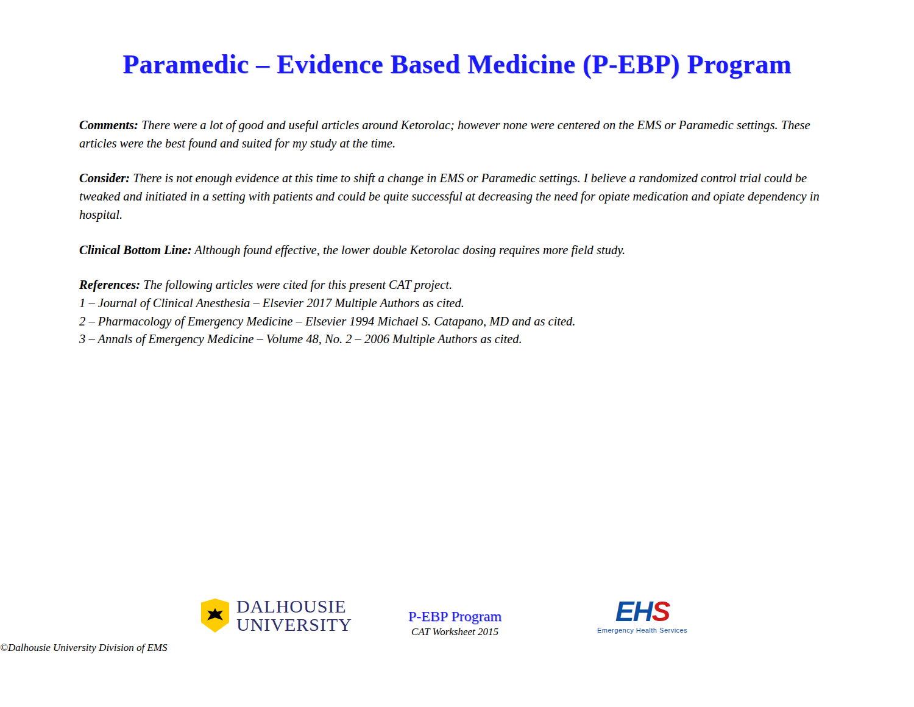Paramedic – Evidence Based Medicine (P-EBP) Program
Comments: There were a lot of good and useful articles around Ketorolac; however none were centered on the EMS or Paramedic settings. These articles were the best found and suited for my study at the time.
Consider: There is not enough evidence at this time to shift a change in EMS or Paramedic settings. I believe a randomized control trial could be tweaked and initiated in a setting with patients and could be quite successful at decreasing the need for opiate medication and opiate dependency in hospital.
Clinical Bottom Line: Although found effective, the lower double Ketorolac dosing requires more field study.
References: The following articles were cited for this present CAT project.
1 – Journal of Clinical Anesthesia – Elsevier 2017 Multiple Authors as cited.
2 – Pharmacology of Emergency Medicine – Elsevier 1994 Michael S. Catapano, MD and as cited.
3 – Annals of Emergency Medicine – Volume 48, No. 2 – 2006 Multiple Authors as cited.
DALHOUSIE
UNIVERSITY
P-EBP Program
CAT Worksheet 2015
EHS
Emergency Health Services
©Dalhousie University Division of EMS